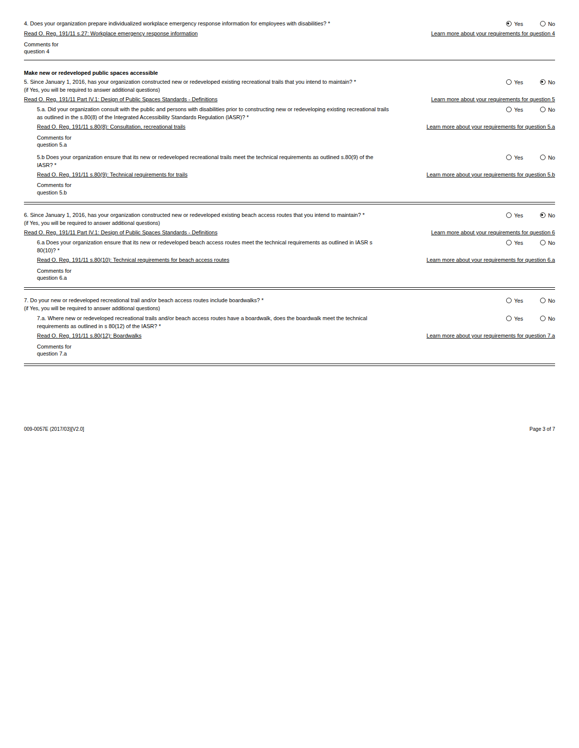4. Does your organization prepare individualized workplace emergency response information for employees with disabilities? *
Yes No
Read O. Reg. 191/11 s.27: Workplace emergency response information
Learn more about your requirements for question 4
Comments for
question 4
Make new or redeveloped public spaces accessible
5. Since January 1, 2016, has your organization constructed new or redeveloped existing recreational trails that you intend to maintain? *
(if Yes, you will be required to answer additional questions)
Yes No
Read O. Reg. 191/11 Part IV.1: Design of Public Spaces Standards - Definitions
Learn more about your requirements for question 5
5.a. Did your organization consult with the public and persons with disabilities prior to constructing new or redeveloping existing recreational trails as outlined in the s.80(8) of the Integrated Accessibility Standards Regulation (IASR)? *
Yes No
Read O. Reg. 191/11 s.80(8): Consultation, recreational trails
Learn more about your requirements for question 5.a
Comments for
question 5.a
5.b Does your organization ensure that its new or redeveloped recreational trails meet the technical requirements as outlined s.80(9) of the IASR? *
Yes No
Read O. Reg. 191/11 s.80(9): Technical requirements for trails
Learn more about your requirements for question 5.b
Comments for
question 5.b
6. Since January 1, 2016, has your organization constructed new or redeveloped existing beach access routes that you intend to maintain? *
(if Yes, you will be required to answer additional questions)
Yes No
Read O. Reg. 191/11 Part IV.1: Design of Public Spaces Standards - Definitions
Learn more about your requirements for question 6
6.a Does your organization ensure that its new or redeveloped beach access routes meet the technical requirements as outlined in IASR s 80(10)? *
Yes No
Read O. Reg. 191/11 s.80(10): Technical requirements for beach access routes
Learn more about your requirements for question 6.a
Comments for
question 6.a
7. Do your new or redeveloped recreational trail and/or beach access routes include boardwalks? *
(if Yes, you will be required to answer additional questions)
Yes No
7.a. Where new or redeveloped recreational trails and/or beach access routes have a boardwalk, does the boardwalk meet the technical requirements as outlined in s 80(12) of the IASR? *
Yes No
Read O. Reg. 191/11 s.80(12): Boardwalks
Learn more about your requirements for question 7.a
Comments for
question 7.a
009-0057E (2017/03)[V2.0]
Page 3 of 7